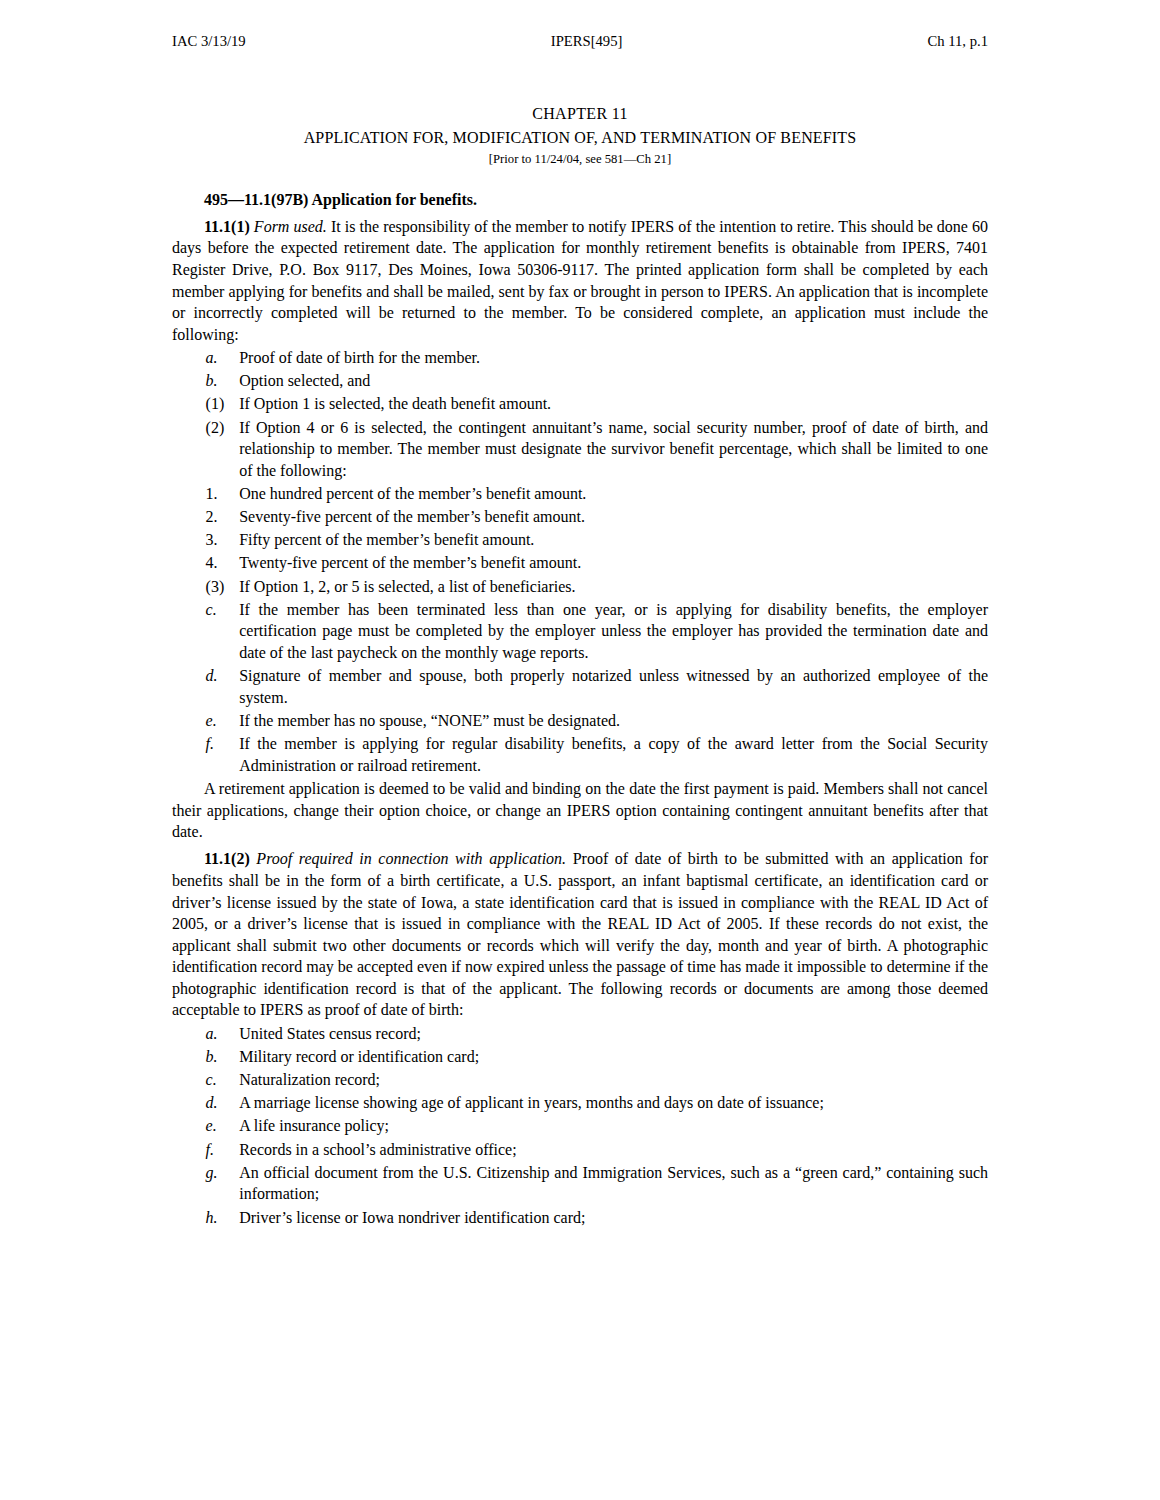IAC 3/13/19 IPERS[495] Ch 11, p.1
CHAPTER 11
APPLICATION FOR, MODIFICATION OF, AND TERMINATION OF BENEFITS
[Prior to 11/24/04, see 581—Ch 21]
495—11.1(97B) Application for benefits.
11.1(1) Form used. It is the responsibility of the member to notify IPERS of the intention to retire. This should be done 60 days before the expected retirement date. The application for monthly retirement benefits is obtainable from IPERS, 7401 Register Drive, P.O. Box 9117, Des Moines, Iowa 50306-9117. The printed application form shall be completed by each member applying for benefits and shall be mailed, sent by fax or brought in person to IPERS. An application that is incomplete or incorrectly completed will be returned to the member. To be considered complete, an application must include the following:
a. Proof of date of birth for the member.
b. Option selected, and
(1) If Option 1 is selected, the death benefit amount.
(2) If Option 4 or 6 is selected, the contingent annuitant’s name, social security number, proof of date of birth, and relationship to member. The member must designate the survivor benefit percentage, which shall be limited to one of the following:
1. One hundred percent of the member’s benefit amount.
2. Seventy-five percent of the member’s benefit amount.
3. Fifty percent of the member’s benefit amount.
4. Twenty-five percent of the member’s benefit amount.
(3) If Option 1, 2, or 5 is selected, a list of beneficiaries.
c. If the member has been terminated less than one year, or is applying for disability benefits, the employer certification page must be completed by the employer unless the employer has provided the termination date and date of the last paycheck on the monthly wage reports.
d. Signature of member and spouse, both properly notarized unless witnessed by an authorized employee of the system.
e. If the member has no spouse, “NONE” must be designated.
f. If the member is applying for regular disability benefits, a copy of the award letter from the Social Security Administration or railroad retirement.
A retirement application is deemed to be valid and binding on the date the first payment is paid. Members shall not cancel their applications, change their option choice, or change an IPERS option containing contingent annuitant benefits after that date.
11.1(2) Proof required in connection with application. Proof of date of birth to be submitted with an application for benefits shall be in the form of a birth certificate, a U.S. passport, an infant baptismal certificate, an identification card or driver’s license issued by the state of Iowa, a state identification card that is issued in compliance with the REAL ID Act of 2005, or a driver’s license that is issued in compliance with the REAL ID Act of 2005. If these records do not exist, the applicant shall submit two other documents or records which will verify the day, month and year of birth. A photographic identification record may be accepted even if now expired unless the passage of time has made it impossible to determine if the photographic identification record is that of the applicant. The following records or documents are among those deemed acceptable to IPERS as proof of date of birth:
a. United States census record;
b. Military record or identification card;
c. Naturalization record;
d. A marriage license showing age of applicant in years, months and days on date of issuance;
e. A life insurance policy;
f. Records in a school’s administrative office;
g. An official document from the U.S. Citizenship and Immigration Services, such as a “green card,” containing such information;
h. Driver’s license or Iowa nondriver identification card;